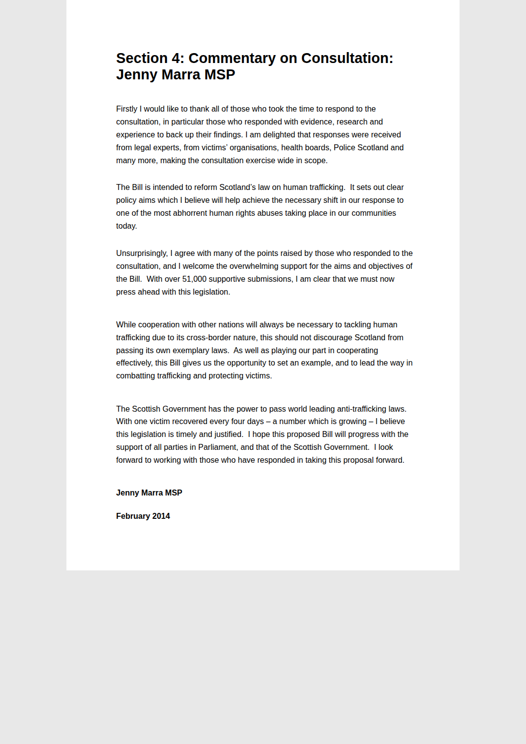Section 4: Commentary on Consultation: Jenny Marra MSP
Firstly I would like to thank all of those who took the time to respond to the consultation, in particular those who responded with evidence, research and experience to back up their findings. I am delighted that responses were received from legal experts, from victims’ organisations, health boards, Police Scotland and many more, making the consultation exercise wide in scope.
The Bill is intended to reform Scotland’s law on human trafficking. It sets out clear policy aims which I believe will help achieve the necessary shift in our response to one of the most abhorrent human rights abuses taking place in our communities today.
Unsurprisingly, I agree with many of the points raised by those who responded to the consultation, and I welcome the overwhelming support for the aims and objectives of the Bill. With over 51,000 supportive submissions, I am clear that we must now press ahead with this legislation.
While cooperation with other nations will always be necessary to tackling human trafficking due to its cross-border nature, this should not discourage Scotland from passing its own exemplary laws. As well as playing our part in cooperating effectively, this Bill gives us the opportunity to set an example, and to lead the way in combatting trafficking and protecting victims.
The Scottish Government has the power to pass world leading anti-trafficking laws. With one victim recovered every four days – a number which is growing – I believe this legislation is timely and justified. I hope this proposed Bill will progress with the support of all parties in Parliament, and that of the Scottish Government. I look forward to working with those who have responded in taking this proposal forward.
Jenny Marra MSP
February 2014